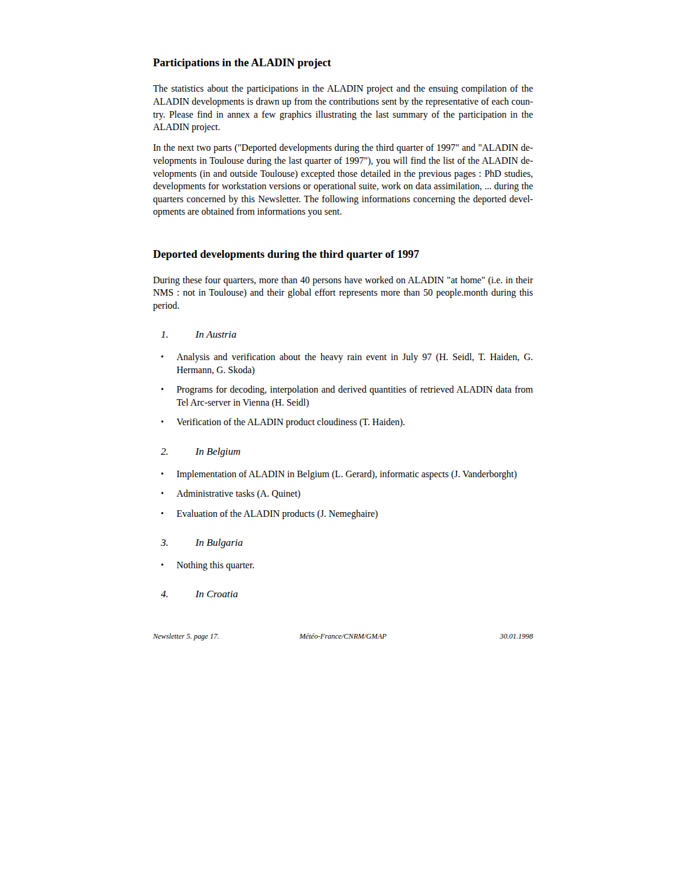Participations in the ALADIN project
The statistics about the participations in the ALADIN project and the ensuing compilation of the ALADIN developments is drawn up from the contributions sent by the representative of each country. Please find in annex a few graphics illustrating the last summary of the participation in the ALADIN project.
In the next two parts ("Deported developments during the third quarter of 1997" and "ALADIN developments in Toulouse during the last quarter of 1997"), you will find the list of the ALADIN developments (in and outside Toulouse) excepted those detailed in the previous pages : PhD studies, developments for workstation versions or operational suite, work on data assimilation, ... during the quarters concerned by this Newsletter. The following informations concerning the deported developments are obtained from informations you sent.
Deported developments during the third quarter of 1997
During these four quarters, more than 40 persons have worked on ALADIN "at home" (i.e. in their NMS : not in Toulouse) and their global effort represents more than 50 people.month during this period.
In Austria
Analysis and verification about the heavy rain event in July 97 (H. Seidl, T. Haiden, G. Hermann, G. Skoda)
Programs for decoding, interpolation and derived quantities of retrieved ALADIN data from Tel Arc-server in Vienna (H. Seidl)
Verification of the ALADIN product cloudiness (T. Haiden).
In Belgium
Implementation of ALADIN in Belgium (L. Gerard), informatic aspects (J. Vanderborght)
Administrative tasks (A. Quinet)
Evaluation of the ALADIN products (J. Nemeghaire)
In Bulgaria
Nothing this quarter.
In Croatia
Newsletter 5. page 17.
Météo-France/CNRM/GMAP
30.01.1998